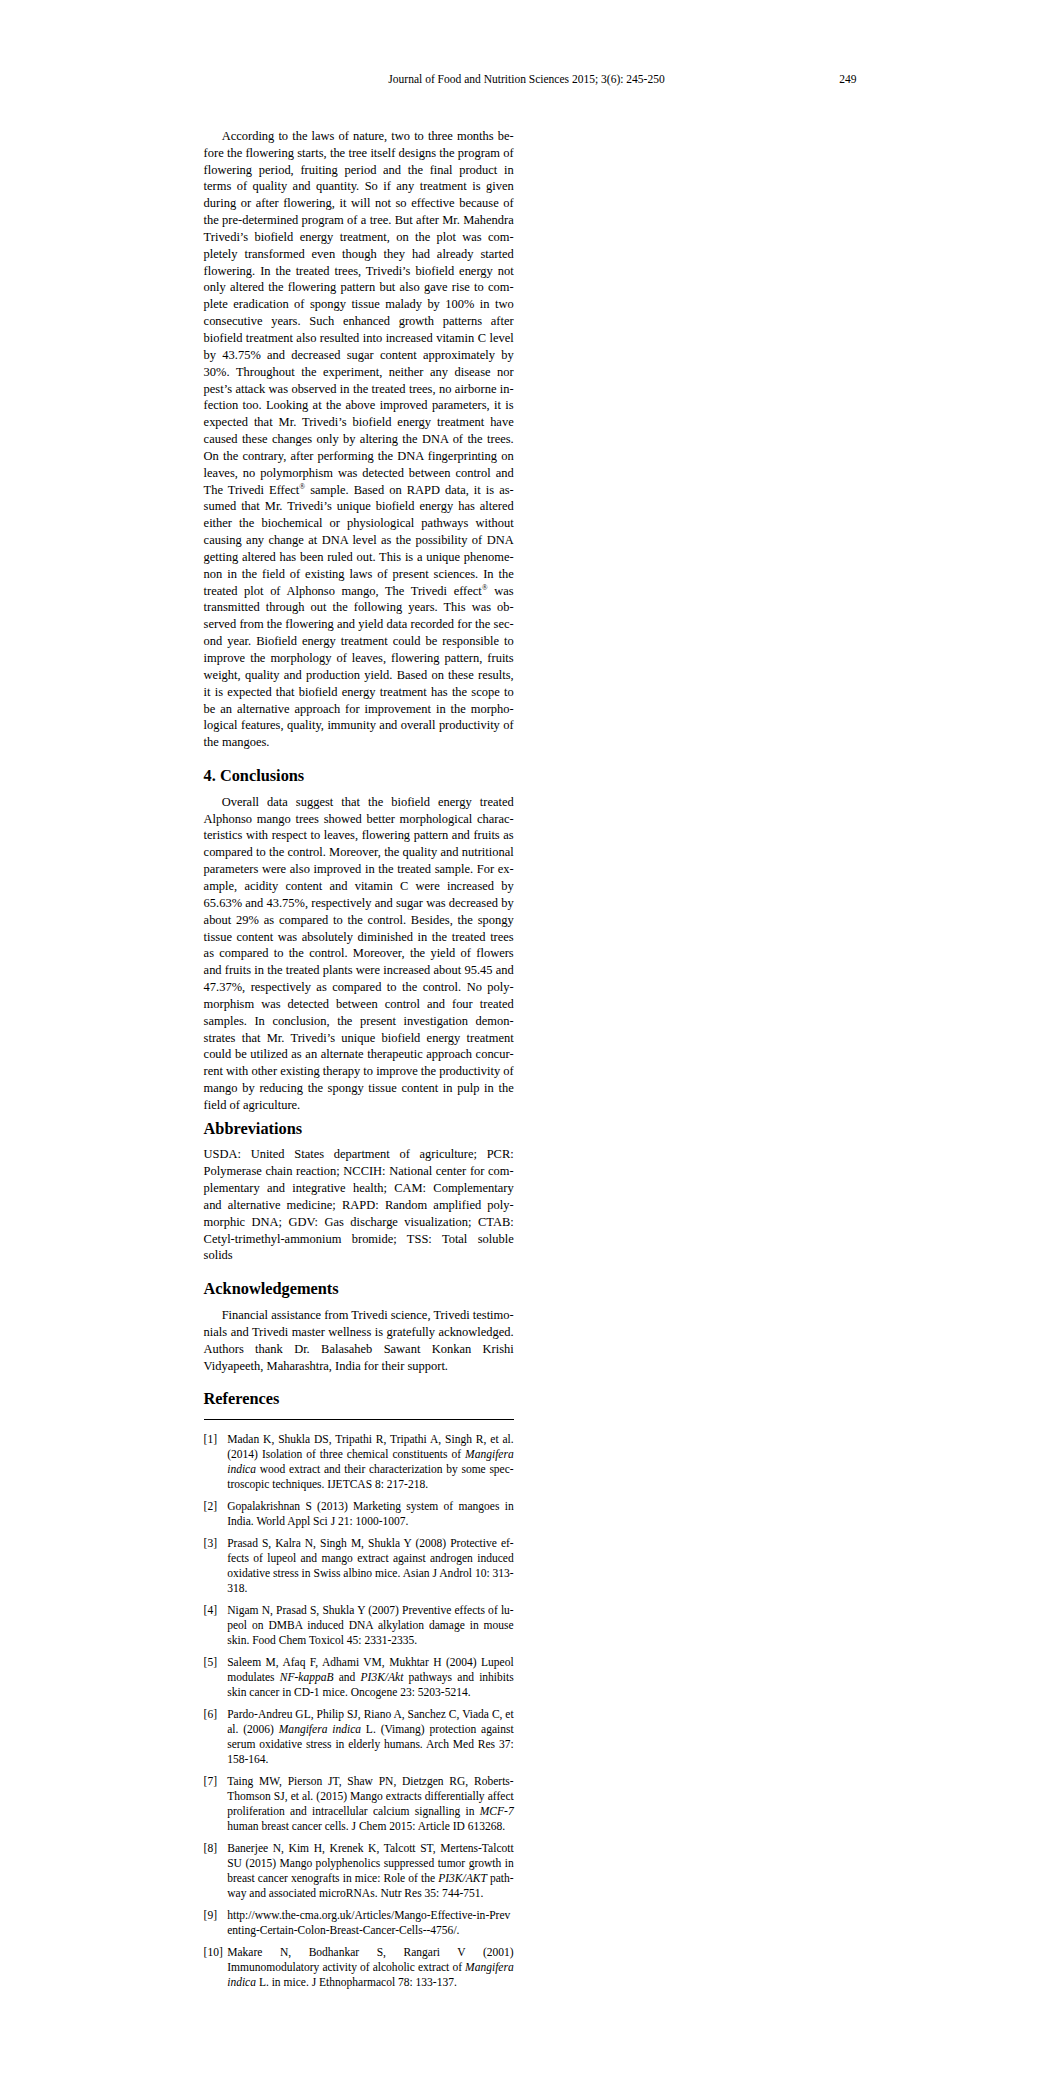Journal of Food and Nutrition Sciences 2015; 3(6): 245-250
249
According to the laws of nature, two to three months before the flowering starts, the tree itself designs the program of flowering period, fruiting period and the final product in terms of quality and quantity. So if any treatment is given during or after flowering, it will not so effective because of the pre-determined program of a tree. But after Mr. Mahendra Trivedi’s biofield energy treatment, on the plot was completely transformed even though they had already started flowering. In the treated trees, Trivedi’s biofield energy not only altered the flowering pattern but also gave rise to complete eradication of spongy tissue malady by 100% in two consecutive years. Such enhanced growth patterns after biofield treatment also resulted into increased vitamin C level by 43.75% and decreased sugar content approximately by 30%. Throughout the experiment, neither any disease nor pest’s attack was observed in the treated trees, no airborne infection too. Looking at the above improved parameters, it is expected that Mr. Trivedi’s biofield energy treatment have caused these changes only by altering the DNA of the trees. On the contrary, after performing the DNA fingerprinting on leaves, no polymorphism was detected between control and The Trivedi Effect® sample. Based on RAPD data, it is assumed that Mr. Trivedi’s unique biofield energy has altered either the biochemical or physiological pathways without causing any change at DNA level as the possibility of DNA getting altered has been ruled out. This is a unique phenomenon in the field of existing laws of present sciences. In the treated plot of Alphonso mango, The Trivedi effect® was transmitted through out the following years. This was observed from the flowering and yield data recorded for the second year. Biofield energy treatment could be responsible to improve the morphology of leaves, flowering pattern, fruits weight, quality and production yield. Based on these results, it is expected that biofield energy treatment has the scope to be an alternative approach for improvement in the morphological features, quality, immunity and overall productivity of the mangoes.
4. Conclusions
Overall data suggest that the biofield energy treated Alphonso mango trees showed better morphological characteristics with respect to leaves, flowering pattern and fruits as compared to the control. Moreover, the quality and nutritional parameters were also improved in the treated sample. For example, acidity content and vitamin C were increased by 65.63% and 43.75%, respectively and sugar was decreased by about 29% as compared to the control. Besides, the spongy tissue content was absolutely diminished in the treated trees as compared to the control. Moreover, the yield of flowers and fruits in the treated plants were increased about 95.45 and 47.37%, respectively as compared to the control. No polymorphism was detected between control and four treated samples. In conclusion, the present investigation demonstrates that Mr. Trivedi’s unique biofield energy treatment could be utilized as an alternate therapeutic approach concurrent with other existing therapy to improve the productivity of mango by reducing the spongy tissue content in pulp in the field of agriculture.
Abbreviations
USDA: United States department of agriculture; PCR: Polymerase chain reaction; NCCIH: National center for complementary and integrative health; CAM: Complementary and alternative medicine; RAPD: Random amplified polymorphic DNA; GDV: Gas discharge visualization; CTAB: Cetyl-trimethyl-ammonium bromide; TSS: Total soluble solids
Acknowledgements
Financial assistance from Trivedi science, Trivedi testimonials and Trivedi master wellness is gratefully acknowledged. Authors thank Dr. Balasaheb Sawant Konkan Krishi Vidyapeeth, Maharashtra, India for their support.
References
[1] Madan K, Shukla DS, Tripathi R, Tripathi A, Singh R, et al. (2014) Isolation of three chemical constituents of Mangifera indica wood extract and their characterization by some spectroscopic techniques. IJETCAS 8: 217-218.
[2] Gopalakrishnan S (2013) Marketing system of mangoes in India. World Appl Sci J 21: 1000-1007.
[3] Prasad S, Kalra N, Singh M, Shukla Y (2008) Protective effects of lupeol and mango extract against androgen induced oxidative stress in Swiss albino mice. Asian J Androl 10: 313-318.
[4] Nigam N, Prasad S, Shukla Y (2007) Preventive effects of lupeol on DMBA induced DNA alkylation damage in mouse skin. Food Chem Toxicol 45: 2331-2335.
[5] Saleem M, Afaq F, Adhami VM, Mukhtar H (2004) Lupeol modulates NF-kappaB and PI3K/Akt pathways and inhibits skin cancer in CD-1 mice. Oncogene 23: 5203-5214.
[6] Pardo-Andreu GL, Philip SJ, Riano A, Sanchez C, Viada C, et al. (2006) Mangifera indica L. (Vimang) protection against serum oxidative stress in elderly humans. Arch Med Res 37: 158-164.
[7] Taing MW, Pierson JT, Shaw PN, Dietzgen RG, Roberts-Thomson SJ, et al. (2015) Mango extracts differentially affect proliferation and intracellular calcium signalling in MCF-7 human breast cancer cells. J Chem 2015: Article ID 613268.
[8] Banerjee N, Kim H, Krenek K, Talcott ST, Mertens-Talcott SU (2015) Mango polyphenolics suppressed tumor growth in breast cancer xenografts in mice: Role of the PI3K/AKT pathway and associated microRNAs. Nutr Res 35: 744-751.
[9] http://www.the-cma.org.uk/Articles/Mango-Effective-in-Preventing-Certain-Colon-Breast-Cancer-Cells--4756/.
[10] Makare N, Bodhankar S, Rangari V (2001) Immunomodulatory activity of alcoholic extract of Mangifera indica L. in mice. J Ethnopharmacol 78: 133-137.